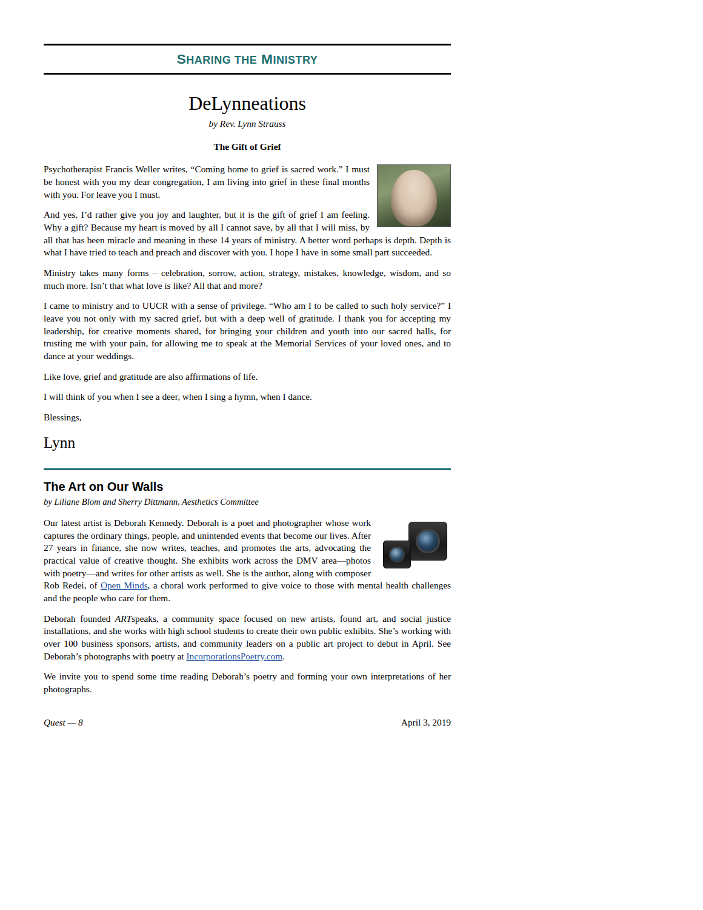SHARING THE MINISTRY
DeLynneations
by Rev. Lynn Strauss
The Gift of Grief
Psychotherapist Francis Weller writes, “Coming home to grief is sacred work.” I must be honest with you my dear congregation, I am living into grief in these final months with you. For leave you I must.
And yes, I’d rather give you joy and laughter, but it is the gift of grief I am feeling. Why a gift? Because my heart is moved by all I cannot save, by all that I will miss, by all that has been miracle and meaning in these 14 years of ministry. A better word perhaps is depth. Depth is what I have tried to teach and preach and discover with you. I hope I have in some small part succeeded.
Ministry takes many forms – celebration, sorrow, action, strategy, mistakes, knowledge, wisdom, and so much more. Isn’t that what love is like? All that and more?
I came to ministry and to UUCR with a sense of privilege. “Who am I to be called to such holy service?” I leave you not only with my sacred grief, but with a deep well of gratitude. I thank you for accepting my leadership, for creative moments shared, for bringing your children and youth into our sacred halls, for trusting me with your pain, for allowing me to speak at the Memorial Services of your loved ones, and to dance at your weddings.
Like love, grief and gratitude are also affirmations of life.
I will think of you when I see a deer, when I sing a hymn, when I dance.
Blessings,
Lynn
The Art on Our Walls
by Liliane Blom and Sherry Dittmann, Aesthetics Committee
Our latest artist is Deborah Kennedy. Deborah is a poet and photographer whose work captures the ordinary things, people, and unintended events that become our lives. After 27 years in finance, she now writes, teaches, and promotes the arts, advocating the practical value of creative thought. She exhibits work across the DMV area—photos with poetry—and writes for other artists as well. She is the author, along with composer Rob Redei, of Open Minds, a choral work performed to give voice to those with mental health challenges and the people who care for them.
Deborah founded ARTspeaks, a community space focused on new artists, found art, and social justice installations, and she works with high school students to create their own public exhibits. She’s working with over 100 business sponsors, artists, and community leaders on a public art project to debut in April. See Deborah’s photographs with poetry at IncorporationsPoetry.com.
We invite you to spend some time reading Deborah’s poetry and forming your own interpretations of her photographs.
Quest — 8
April 3, 2019